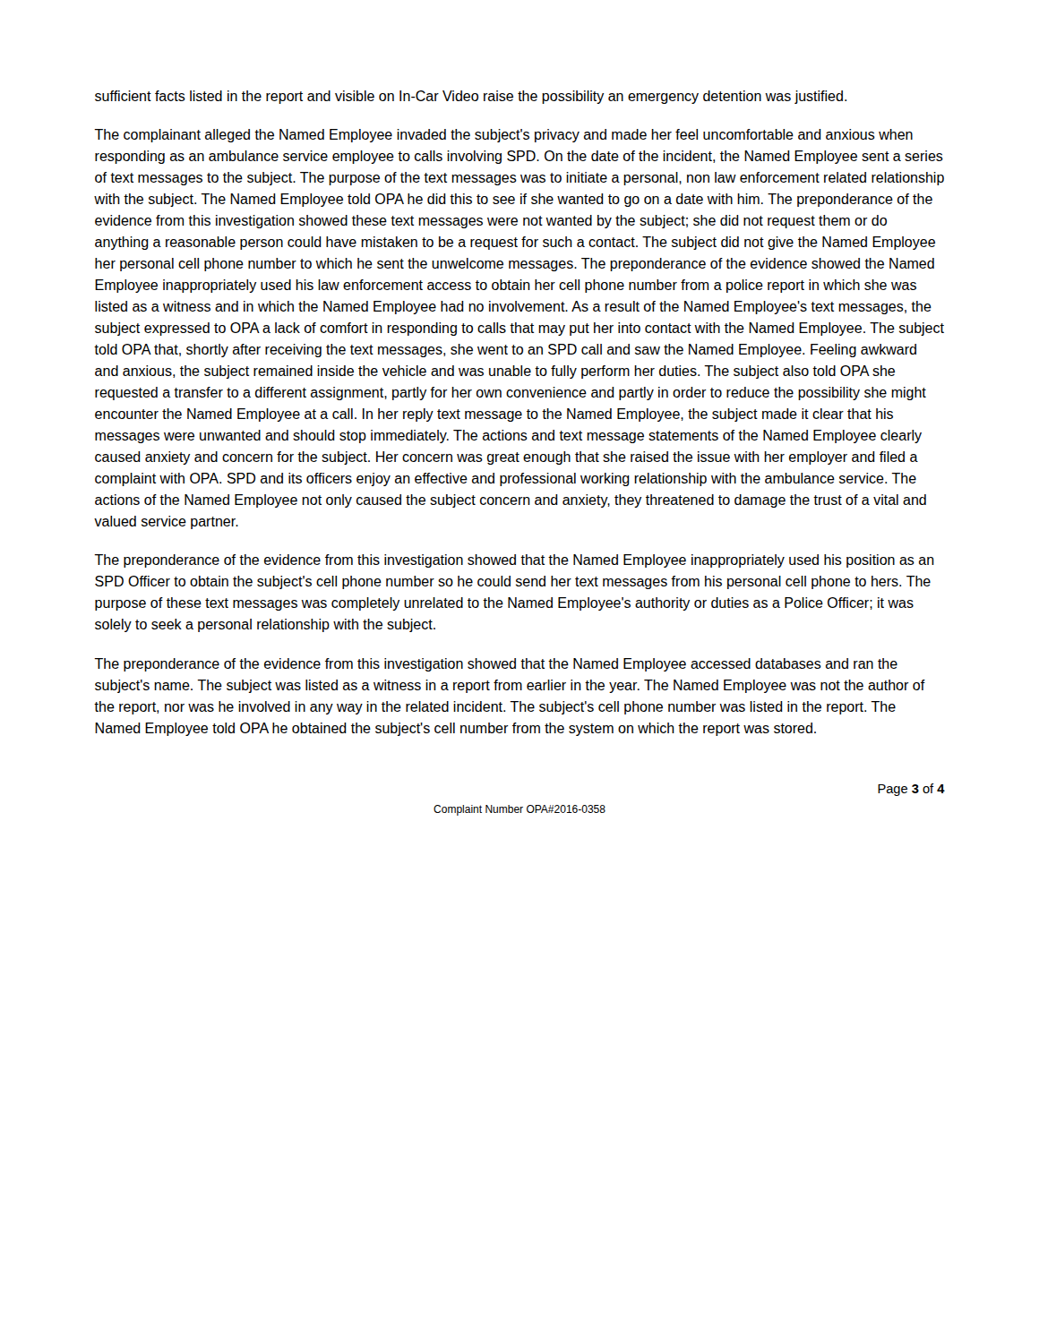sufficient facts listed in the report and visible on In-Car Video raise the possibility an emergency detention was justified.
The complainant alleged the Named Employee invaded the subject's privacy and made her feel uncomfortable and anxious when responding as an ambulance service employee to calls involving SPD. On the date of the incident, the Named Employee sent a series of text messages to the subject. The purpose of the text messages was to initiate a personal, non law enforcement related relationship with the subject. The Named Employee told OPA he did this to see if she wanted to go on a date with him. The preponderance of the evidence from this investigation showed these text messages were not wanted by the subject; she did not request them or do anything a reasonable person could have mistaken to be a request for such a contact. The subject did not give the Named Employee her personal cell phone number to which he sent the unwelcome messages. The preponderance of the evidence showed the Named Employee inappropriately used his law enforcement access to obtain her cell phone number from a police report in which she was listed as a witness and in which the Named Employee had no involvement. As a result of the Named Employee's text messages, the subject expressed to OPA a lack of comfort in responding to calls that may put her into contact with the Named Employee. The subject told OPA that, shortly after receiving the text messages, she went to an SPD call and saw the Named Employee. Feeling awkward and anxious, the subject remained inside the vehicle and was unable to fully perform her duties. The subject also told OPA she requested a transfer to a different assignment, partly for her own convenience and partly in order to reduce the possibility she might encounter the Named Employee at a call. In her reply text message to the Named Employee, the subject made it clear that his messages were unwanted and should stop immediately. The actions and text message statements of the Named Employee clearly caused anxiety and concern for the subject. Her concern was great enough that she raised the issue with her employer and filed a complaint with OPA. SPD and its officers enjoy an effective and professional working relationship with the ambulance service. The actions of the Named Employee not only caused the subject concern and anxiety, they threatened to damage the trust of a vital and valued service partner.
The preponderance of the evidence from this investigation showed that the Named Employee inappropriately used his position as an SPD Officer to obtain the subject's cell phone number so he could send her text messages from his personal cell phone to hers. The purpose of these text messages was completely unrelated to the Named Employee's authority or duties as a Police Officer; it was solely to seek a personal relationship with the subject.
The preponderance of the evidence from this investigation showed that the Named Employee accessed databases and ran the subject's name. The subject was listed as a witness in a report from earlier in the year. The Named Employee was not the author of the report, nor was he involved in any way in the related incident. The subject's cell phone number was listed in the report. The Named Employee told OPA he obtained the subject's cell number from the system on which the report was stored.
Page 3 of 4
Complaint Number OPA#2016-0358